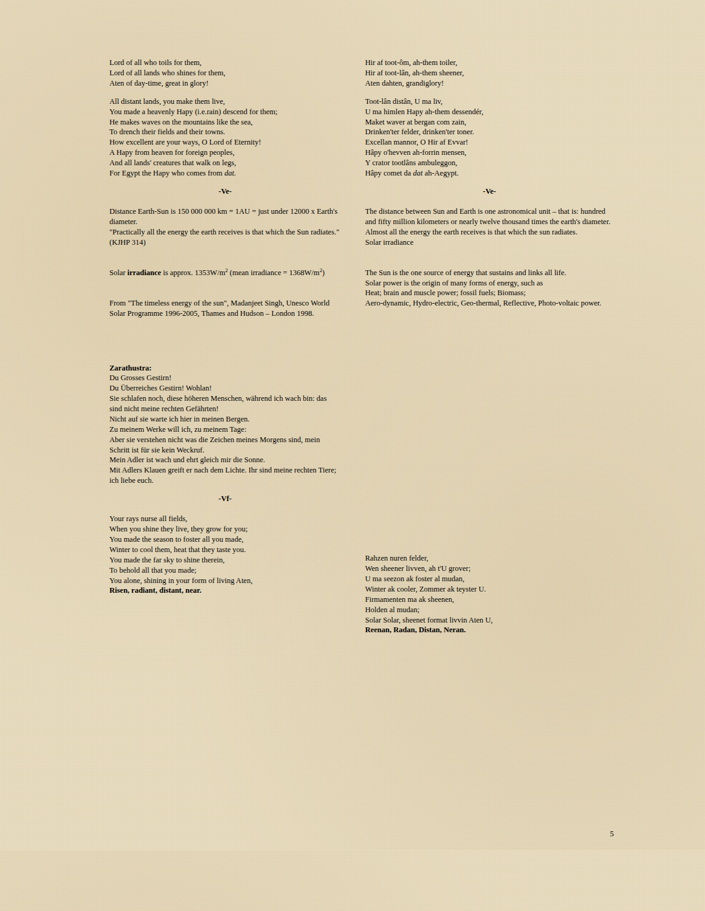Lord of all who toils for them,
Lord of all lands who shines for them,
Aten of day-time, great in glory!
All distant lands, you make them live,
You made a heavenly Hapy (i.e.rain) descend for them;
He makes waves on the mountains like the sea,
To drench their fields and their towns.
How excellent are your ways, O Lord of Eternity!
A Hapy from heaven for foreign peoples,
And all lands' creatures that walk on legs,
For Egypt the Hapy who comes from dat.
-Ve-
Distance Earth-Sun is 150 000 000 km = 1AU = just under 12000 x Earth's diameter.
"Practically all the energy the earth receives is that which the Sun radiates." (KJHP 314)
Solar irradiance is approx. 1353W/m2 (mean irradiance = 1368W/m2)
From "The timeless energy of the sun", Madanjeet Singh, Unesco World Solar Programme 1996-2005, Thames and Hudson – London 1998.
Zarathustra:
Du Grosses Gestirn!
Du Überreiches Gestirn! Wohlan!
Sie schlafen noch, diese höheren Menschen, während ich wach bin: das sind nicht meine rechten Gefährten!
Nicht auf sie warte ich hier in meinen Bergen.
Zu meinem Werke will ich, zu meinem Tage:
Aber sie verstehen nicht was die Zeichen meines Morgens sind, mein Schritt ist für sie kein Weckruf.
Mein Adler ist wach und ehrt gleich mir die Sonne.
Mit Adlers Klauen greift er nach dem Lichte. Ihr sind meine rechten Tiere; ich liebe euch.
-Vf-
Your rays nurse all fields,
When you shine they live, they grow for you;
You made the season to foster all you made,
Winter to cool them, heat that they taste you.
You made the far sky to shine therein,
To behold all that you made;
You alone, shining in your form of living Aten,
Risen, radiant, distant, near.
Hir af toot-ôm, ah-them toiler,
Hir af toot-lân, ah-them sheener,
Aten dahten, grandiglory!
Toot-lân distân, U ma liv,
U ma himlen Hapy ah-them dessendér,
Maket waver at bergan com zain,
Drinken'ter felder, drinken'ter toner.
Excellan mannor, O Hir af Evvar!
Hâpy o'hevven ah-forrin mensen,
Y crator tootlâns ambuleggon,
Hâpy comet da dat ah-Aegypt.
-Ve-
The distance between Sun and Earth is one astronomical unit – that is: hundred and fifty million kilometers or nearly twelve thousand times the earth's diameter.
Almost all the energy the earth receives is that which the sun radiates.
Solar irradiance
The Sun is the one source of energy that sustains and links all life.
Solar power is the origin of many forms of energy, such as
Heat; brain and muscle power; fossil fuels; Biomass;
Aero-dynamic, Hydro-electric, Geo-thermal, Reflective, Photo-voltaic power.
Rahzen nuren felder,
Wen sheener livven, ah t'U grover;
U ma seezon ak foster al mudan,
Winter ak cooler, Zommer ak teyster U.
Firmamenten ma ak sheenen,
Holden al mudan;
Solar Solar, sheenet format livvin Aten U,
Reenan, Radan, Distan, Neran.
5